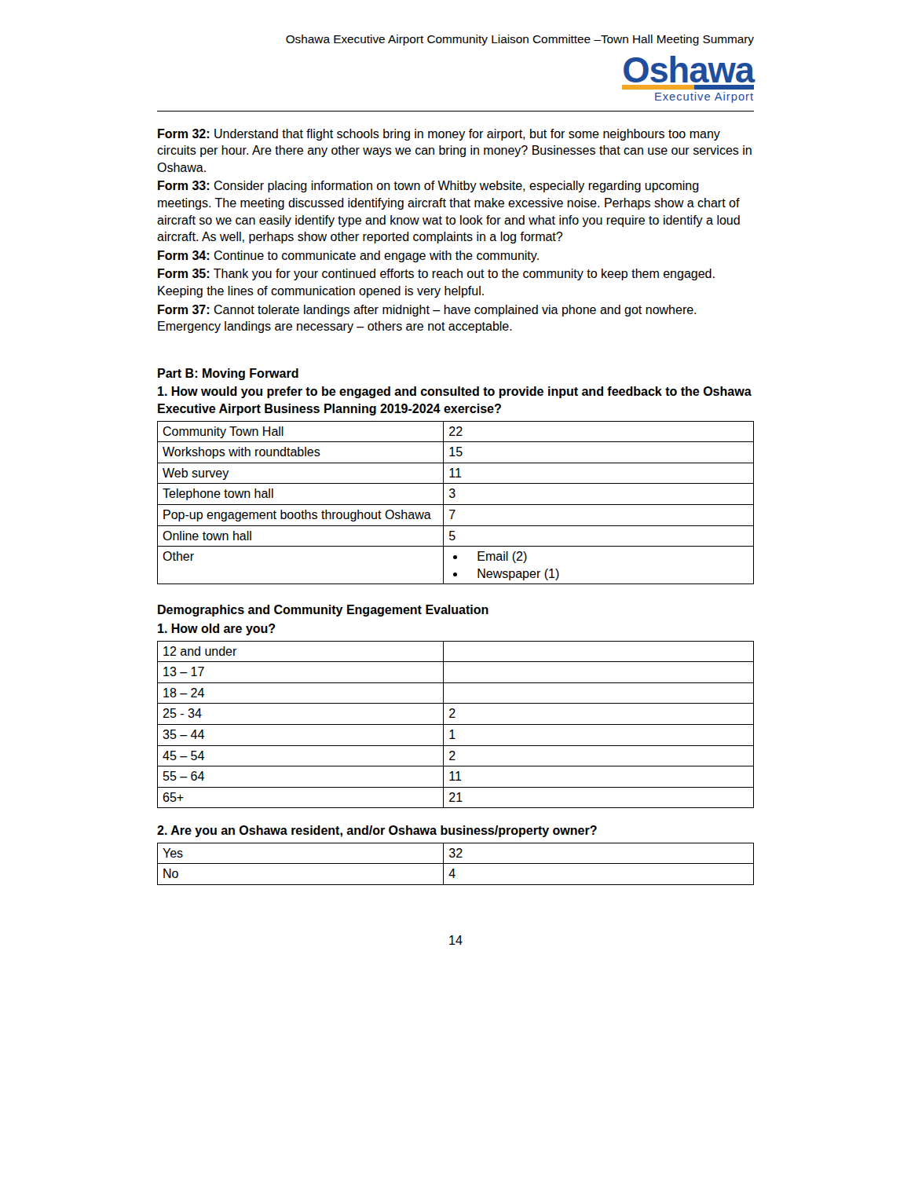Oshawa Executive Airport Community Liaison Committee –Town Hall Meeting Summary
Oshawa Executive Airport
Form 32: Understand that flight schools bring in money for airport, but for some neighbours too many circuits per hour. Are there any other ways we can bring in money? Businesses that can use our services in Oshawa.
Form 33: Consider placing information on town of Whitby website, especially regarding upcoming meetings. The meeting discussed identifying aircraft that make excessive noise. Perhaps show a chart of aircraft so we can easily identify type and know wat to look for and what info you require to identify a loud aircraft. As well, perhaps show other reported complaints in a log format?
Form 34: Continue to communicate and engage with the community.
Form 35: Thank you for your continued efforts to reach out to the community to keep them engaged. Keeping the lines of communication opened is very helpful.
Form 37: Cannot tolerate landings after midnight – have complained via phone and got nowhere. Emergency landings are necessary – others are not acceptable.
Part B: Moving Forward
1. How would you prefer to be engaged and consulted to provide input and feedback to the Oshawa Executive Airport Business Planning 2019-2024 exercise?
| Community Town Hall | 22 |
| Workshops with roundtables | 15 |
| Web survey | 11 |
| Telephone town hall | 3 |
| Pop-up engagement booths throughout Oshawa | 7 |
| Online town hall | 5 |
| Other | Email (2) Newspaper (1) |
Demographics and Community Engagement Evaluation
1. How old are you?
| 12 and under | |
| 13 – 17 | |
| 18 – 24 | |
| 25 - 34 | 2 |
| 35 – 44 | 1 |
| 45 – 54 | 2 |
| 55 – 64 | 11 |
| 65+ | 21 |
2. Are you an Oshawa resident, and/or Oshawa business/property owner?
| Yes | 32 |
| No | 4 |
14